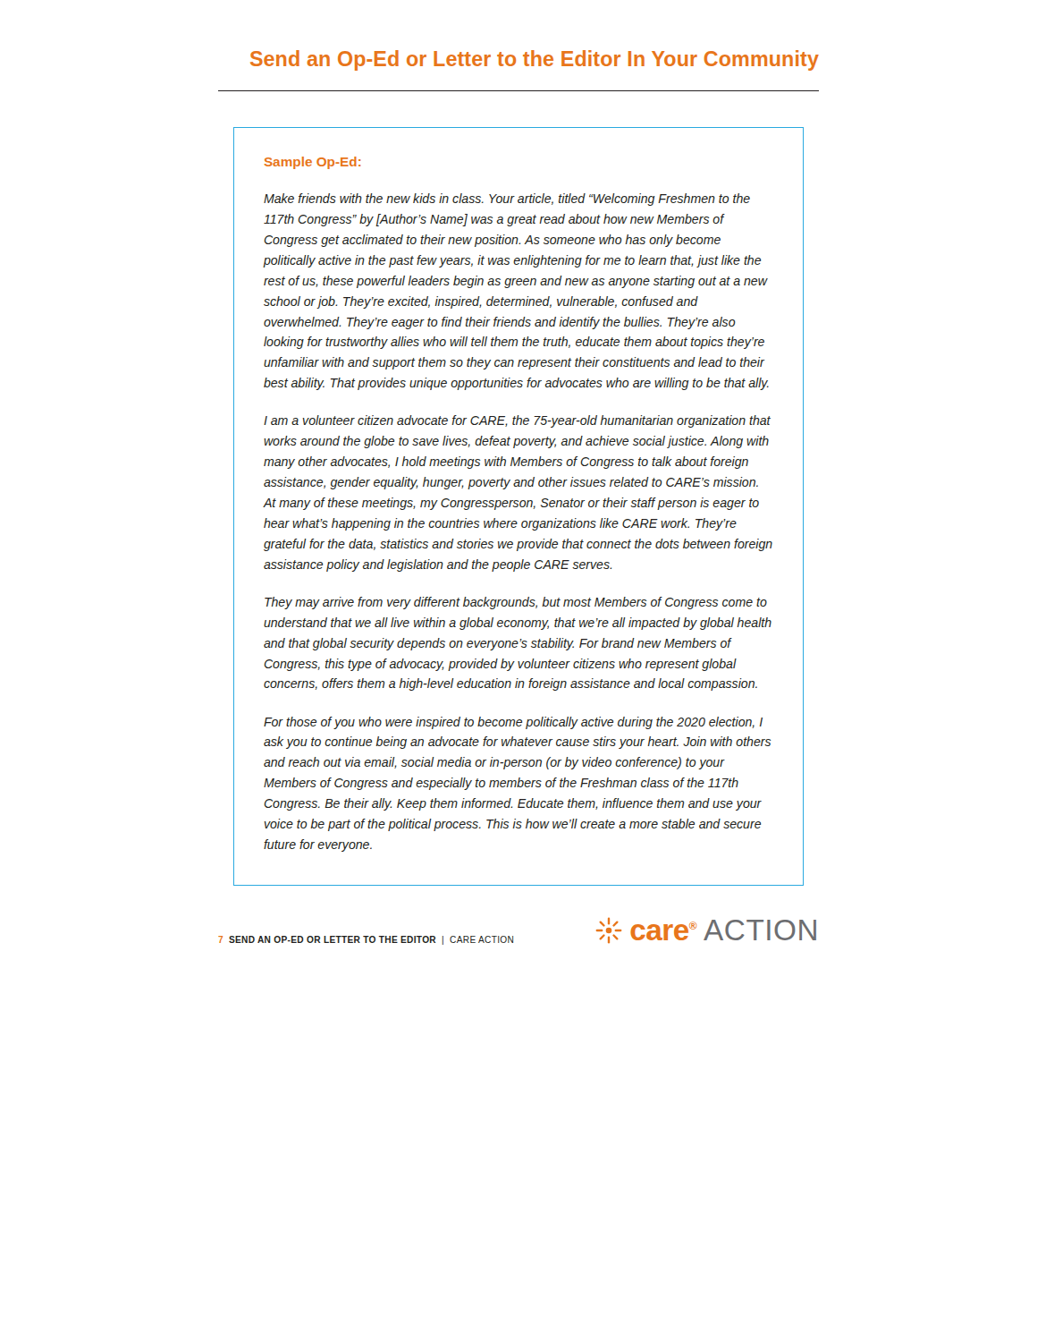Send an Op-Ed or Letter to the Editor In Your Community
Sample Op-Ed:
Make friends with the new kids in class. Your article, titled “Welcoming Freshmen to the 117th Congress” by [Author’s Name] was a great read about how new Members of Congress get acclimated to their new position. As someone who has only become politically active in the past few years, it was enlightening for me to learn that, just like the rest of us, these powerful leaders begin as green and new as anyone starting out at a new school or job. They’re excited, inspired, determined, vulnerable, confused and overwhelmed. They’re eager to find their friends and identify the bullies. They’re also looking for trustworthy allies who will tell them the truth, educate them about topics they’re unfamiliar with and support them so they can represent their constituents and lead to their best ability. That provides unique opportunities for advocates who are willing to be that ally.
I am a volunteer citizen advocate for CARE, the 75-year-old humanitarian organization that works around the globe to save lives, defeat poverty, and achieve social justice. Along with many other advocates, I hold meetings with Members of Congress to talk about foreign assistance, gender equality, hunger, poverty and other issues related to CARE’s mission. At many of these meetings, my Congressperson, Senator or their staff person is eager to hear what’s happening in the countries where organizations like CARE work. They’re grateful for the data, statistics and stories we provide that connect the dots between foreign assistance policy and legislation and the people CARE serves.
They may arrive from very different backgrounds, but most Members of Congress come to understand that we all live within a global economy, that we’re all impacted by global health and that global security depends on everyone’s stability. For brand new Members of Congress, this type of advocacy, provided by volunteer citizens who represent global concerns, offers them a high-level education in foreign assistance and local compassion.
For those of you who were inspired to become politically active during the 2020 election, I ask you to continue being an advocate for whatever cause stirs your heart. Join with others and reach out via email, social media or in-person (or by video conference) to your Members of Congress and especially to members of the Freshman class of the 117th Congress. Be their ally. Keep them informed. Educate them, influence them and use your voice to be part of the political process. This is how we’ll create a more stable and secure future for everyone.
7 Send an Op-Ed or Letter to the Editor | Care Action
care® ACTION